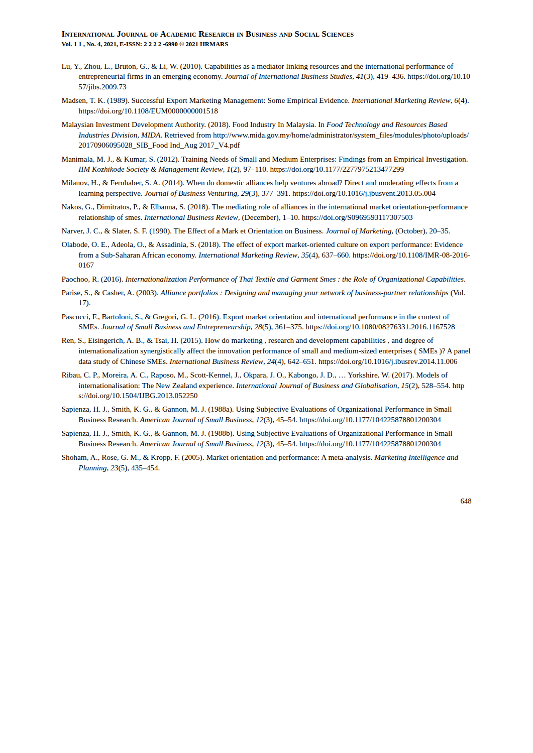International Journal of Academic Research in Business and Social Sciences
Vol. 1 1 , No. 4, 2021, E-ISSN: 2 2 2 2 -6990 © 2021 HRMARS
Lu, Y., Zhou, L., Bruton, G., & Li, W. (2010). Capabilities as a mediator linking resources and the international performance of entrepreneurial firms in an emerging economy. Journal of International Business Studies, 41(3), 419–436. https://doi.org/10.1057/jibs.2009.73
Madsen, T. K. (1989). Successful Export Marketing Management: Some Empirical Evidence. International Marketing Review, 6(4). https://doi.org/10.1108/EUM0000000001518
Malaysian Investment Development Authority. (2018). Food Industry In Malaysia. In Food Technology and Resources Based Industries Division, MIDA. Retrieved from http://www.mida.gov.my/home/administrator/system_files/modules/photo/uploads/ 20170906095028_SIB_Food Ind_Aug 2017_V4.pdf
Manimala, M. J., & Kumar, S. (2012). Training Needs of Small and Medium Enterprises: Findings from an Empirical Investigation. IIM Kozhikode Society & Management Review, 1(2), 97–110. https://doi.org/10.1177/2277975213477299
Milanov, H., & Fernhaber, S. A. (2014). When do domestic alliances help ventures abroad? Direct and moderating effects from a learning perspective. Journal of Business Venturing, 29(3), 377–391. https://doi.org/10.1016/j.jbusvent.2013.05.004
Nakos, G., Dimitratos, P., & Elbanna, S. (2018). The mediating role of alliances in the international market orientation-performance relationship of smes. International Business Review, (December), 1–10. https://doi.org/S0969593117307503
Narver, J. C., & Slater, S. F. (1990). The Effect of a Mark et Orientation on Business. Journal of Marketing, (October), 20–35.
Olabode, O. E., Adeola, O., & Assadinia, S. (2018). The effect of export market-oriented culture on export performance: Evidence from a Sub-Saharan African economy. International Marketing Review, 35(4), 637–660. https://doi.org/10.1108/IMR-08-2016-0167
Paochoo, R. (2016). Internationalization Performance of Thai Textile and Garment Smes : the Role of Organizational Capabilities.
Parise, S., & Casher, A. (2003). Alliance portfolios : Designing and managing your network of business-partner relationships (Vol. 17).
Pascucci, F., Bartoloni, S., & Gregori, G. L. (2016). Export market orientation and international performance in the context of SMEs. Journal of Small Business and Entrepreneurship, 28(5), 361–375. https://doi.org/10.1080/08276331.2016.1167528
Ren, S., Eisingerich, A. B., & Tsai, H. (2015). How do marketing , research and development capabilities , and degree of internationalization synergistically affect the innovation performance of small and medium-sized enterprises ( SMEs )? A panel data study of Chinese SMEs. International Business Review, 24(4), 642–651. https://doi.org/10.1016/j.ibusrev.2014.11.006
Ribau, C. P., Moreira, A. C., Raposo, M., Scott-Kennel, J., Okpara, J. O., Kabongo, J. D., … Yorkshire, W. (2017). Models of internationalisation: The New Zealand experience. International Journal of Business and Globalisation, 15(2), 528–554. https://doi.org/10.1504/IJBG.2013.052250
Sapienza, H. J., Smith, K. G., & Gannon, M. J. (1988a). Using Subjective Evaluations of Organizational Performance in Small Business Research. American Journal of Small Business, 12(3), 45–54. https://doi.org/10.1177/104225878801200304
Sapienza, H. J., Smith, K. G., & Gannon, M. J. (1988b). Using Subjective Evaluations of Organizational Performance in Small Business Research. American Journal of Small Business, 12(3), 45–54. https://doi.org/10.1177/104225878801200304
Shoham, A., Rose, G. M., & Kropp, F. (2005). Market orientation and performance: A meta-analysis. Marketing Intelligence and Planning, 23(5), 435–454.
648